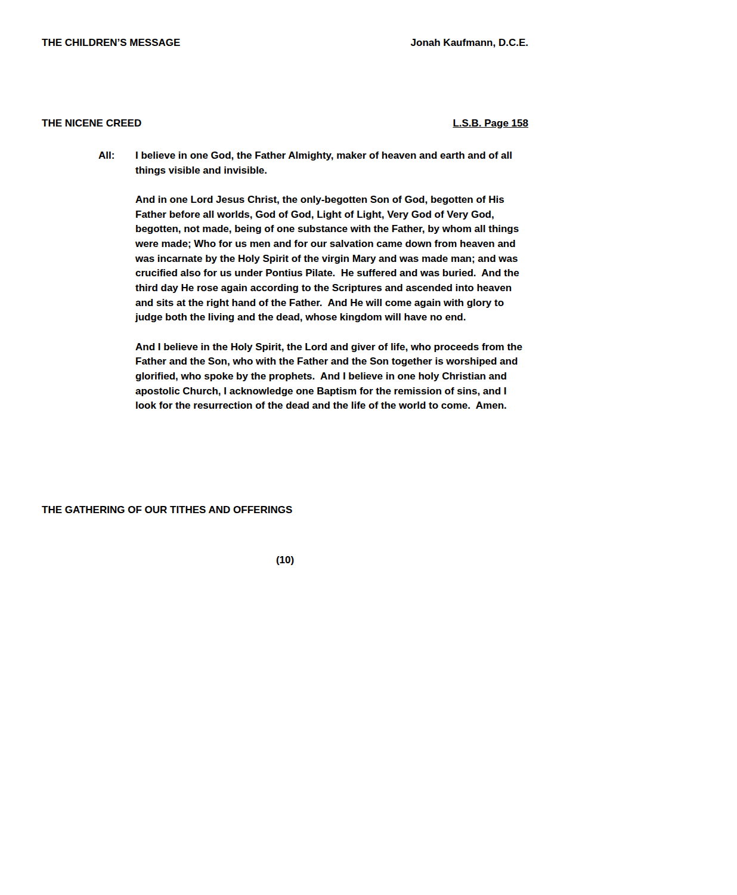THE CHILDREN’S MESSAGE Jonah Kaufmann, D.C.E.
THE NICENE CREED L.S.B. Page 158
All: I believe in one God, the Father Almighty, maker of heaven and earth and of all things visible and invisible.
And in one Lord Jesus Christ, the only-begotten Son of God, begotten of His Father before all worlds, God of God, Light of Light, Very God of Very God, begotten, not made, being of one substance with the Father, by whom all things were made; Who for us men and for our salvation came down from heaven and was incarnate by the Holy Spirit of the virgin Mary and was made man; and was crucified also for us under Pontius Pilate. He suffered and was buried. And the third day He rose again according to the Scriptures and ascended into heaven and sits at the right hand of the Father. And He will come again with glory to judge both the living and the dead, whose kingdom will have no end.
And I believe in the Holy Spirit, the Lord and giver of life, who proceeds from the Father and the Son, who with the Father and the Son together is worshiped and glorified, who spoke by the prophets. And I believe in one holy Christian and apostolic Church, I acknowledge one Baptism for the remission of sins, and I look for the resurrection of the dead and the life of the world to come. Amen.
THE GATHERING OF OUR TITHES AND OFFERINGS
(10)